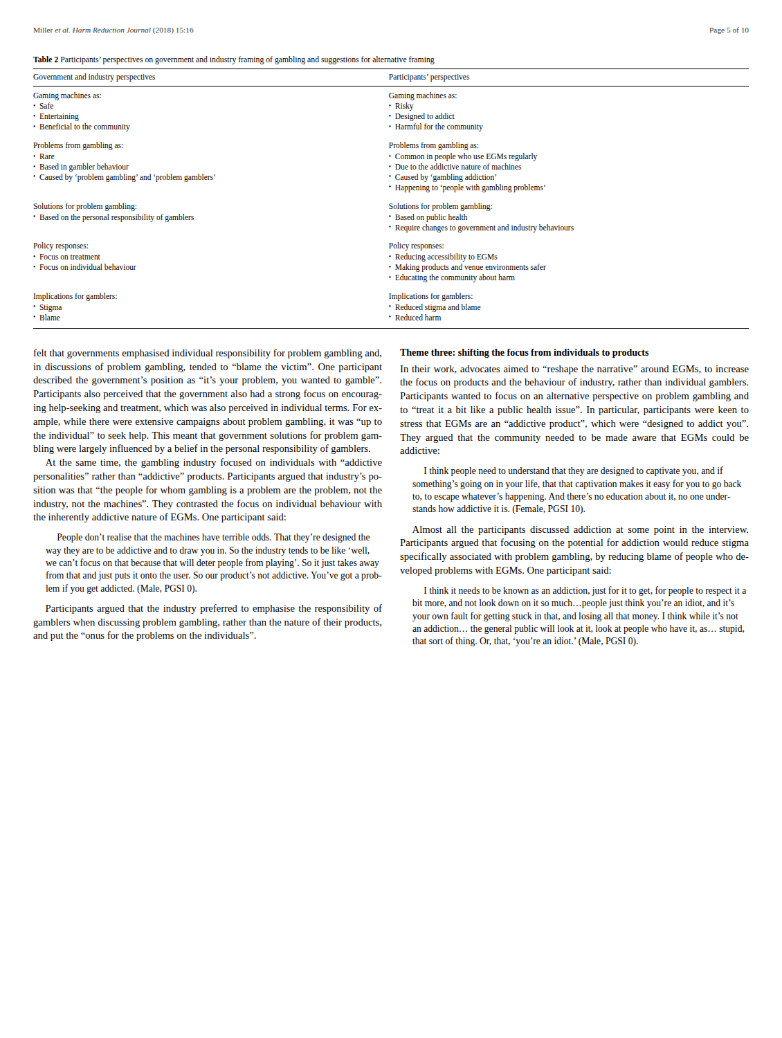Miller et al. Harm Reduction Journal (2018) 15:16
Page 5 of 10
Table 2 Participants’ perspectives on government and industry framing of gambling and suggestions for alternative framing
| Government and industry perspectives | Participants’ perspectives |
| --- | --- |
| Gaming machines as: Safe Entertaining Beneficial to the community | Gaming machines as: Risky Designed to addict Harmful for the community |
| Problems from gambling as: Rare Based in gambler behaviour Caused by ‘problem gambling’ and ‘problem gamblers’ | Problems from gambling as: Common in people who use EGMs regularly Due to the addictive nature of machines Caused by ‘gambling addiction’ Happening to ‘people with gambling problems’ |
| Solutions for problem gambling: Based on the personal responsibility of gamblers | Solutions for problem gambling: Based on public health Require changes to government and industry behaviours |
| Policy responses: Focus on treatment Focus on individual behaviour | Policy responses: Reducing accessibility to EGMs Making products and venue environments safer Educating the community about harm |
| Implications for gamblers: Stigma Blame | Implications for gamblers: Reduced stigma and blame Reduced harm |
felt that governments emphasised individual responsibility for problem gambling and, in discussions of problem gambling, tended to “blame the victim”. One participant described the government’s position as “it’s your problem, you wanted to gamble”. Participants also perceived that the government also had a strong focus on encouraging help-seeking and treatment, which was also perceived in individual terms. For example, while there were extensive campaigns about problem gambling, it was “up to the individual” to seek help. This meant that government solutions for problem gambling were largely influenced by a belief in the personal responsibility of gamblers.
At the same time, the gambling industry focused on individuals with “addictive personalities” rather than “addictive” products. Participants argued that industry’s position was that “the people for whom gambling is a problem are the problem, not the industry, not the machines”. They contrasted the focus on individual behaviour with the inherently addictive nature of EGMs. One participant said:
People don’t realise that the machines have terrible odds. That they’re designed the way they are to be addictive and to draw you in. So the industry tends to be like ‘well, we can’t focus on that because that will deter people from playing’. So it just takes away from that and just puts it onto the user. So our product’s not addictive. You’ve got a problem if you get addicted. (Male, PGSI 0).
Participants argued that the industry preferred to emphasise the responsibility of gamblers when discussing problem gambling, rather than the nature of their products, and put the “onus for the problems on the individuals”.
Theme three: shifting the focus from individuals to products
In their work, advocates aimed to “reshape the narrative” around EGMs, to increase the focus on products and the behaviour of industry, rather than individual gamblers. Participants wanted to focus on an alternative perspective on problem gambling and to “treat it a bit like a public health issue”. In particular, participants were keen to stress that EGMs are an “addictive product”, which were “designed to addict you”. They argued that the community needed to be made aware that EGMs could be addictive:
I think people need to understand that they are designed to captivate you, and if something’s going on in your life, that that captivation makes it easy for you to go back to, to escape whatever’s happening. And there’s no education about it, no one understands how addictive it is. (Female, PGSI 10).
Almost all the participants discussed addiction at some point in the interview. Participants argued that focusing on the potential for addiction would reduce stigma specifically associated with problem gambling, by reducing blame of people who developed problems with EGMs. One participant said:
I think it needs to be known as an addiction, just for it to get, for people to respect it a bit more, and not look down on it so much…people just think you’re an idiot, and it’s your own fault for getting stuck in that, and losing all that money. I think while it’s not an addiction… the general public will look at it, look at people who have it, as… stupid, that sort of thing. Or, that, ‘you’re an idiot.’ (Male, PGSI 0).